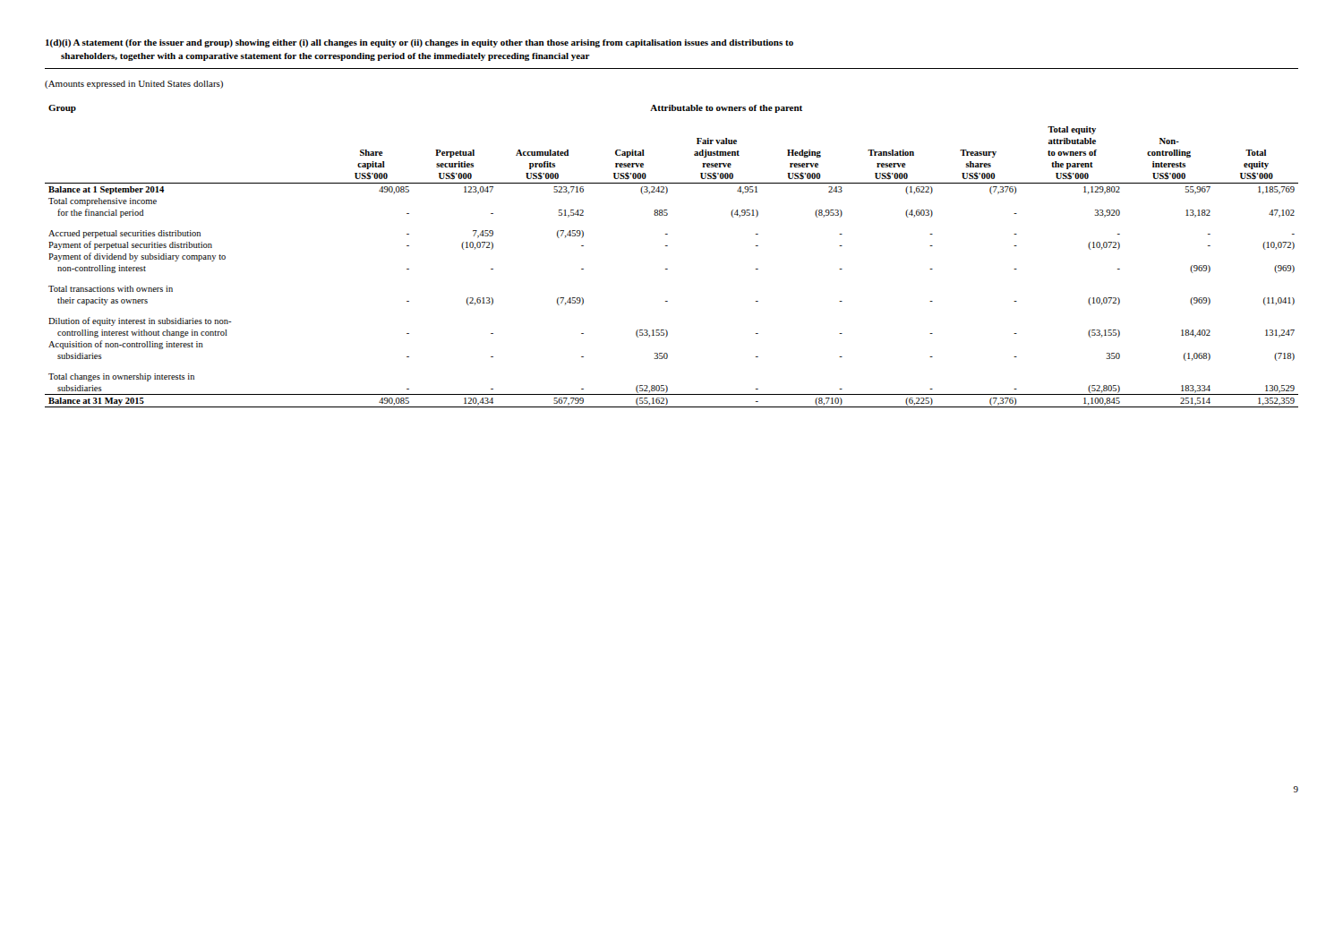1(d)(i) A statement (for the issuer and group) showing either (i) all changes in equity or (ii) changes in equity other than those arising from capitalisation issues and distributions to shareholders, together with a comparative statement for the corresponding period of the immediately preceding financial year
(Amounts expressed in United States dollars)
| Group | Attributable to owners of the parent | | |
| | Share capital US$'000 | Perpetual securities US$'000 | Accumulated profits US$'000 | Capital reserve US$'000 | Fair value adjustment reserve US$'000 | Hedging reserve US$'000 | Translation reserve US$'000 | Treasury shares US$'000 | Total equity attributable to owners of the parent US$'000 | Non- controlling interests US$'000 | Total equity US$'000 |
| Balance at 1 September 2014 | 490,085 | 123,047 | 523,716 | (3,242) | 4,951 | 243 | (1,622) | (7,376) | 1,129,802 | 55,967 | 1,185,769 |
| Total comprehensive income | |
| for the financial period | - | - | 51,542 | 885 | (4,951) | (8,953) | (4,603) | - | 33,920 | 13,182 | 47,102 |
| Accrued perpetual securities distribution | - | 7,459 | (7,459) | - | - | - | - | - | - | - | - |
| Payment of perpetual securities distribution | - | (10,072) | - | - | - | - | - | - | (10,072) | - | (10,072) |
| Payment of dividend by subsidiary company to | |
| non-controlling interest | - | - | - | - | - | - | - | - | - | (969) | (969) |
| Total transactions with owners in | |
| their capacity as owners | - | (2,613) | (7,459) | - | - | - | - | - | (10,072) | (969) | (11,041) |
| Dilution of equity interest in subsidiaries to non- | |
| controlling interest without change in control | - | - | - | (53,155) | - | - | - | - | (53,155) | 184,402 | 131,247 |
| Acquisition of non-controlling interest in | |
| subsidiaries | - | - | - | 350 | - | - | - | - | 350 | (1,068) | (718) |
| Total changes in ownership interests in | |
| subsidiaries | - | - | - | (52,805) | - | - | - | - | (52,805) | 183,334 | 130,529 |
| Balance at 31 May 2015 | 490,085 | 120,434 | 567,799 | (55,162) | - | (8,710) | (6,225) | (7,376) | 1,100,845 | 251,514 | 1,352,359 |
9